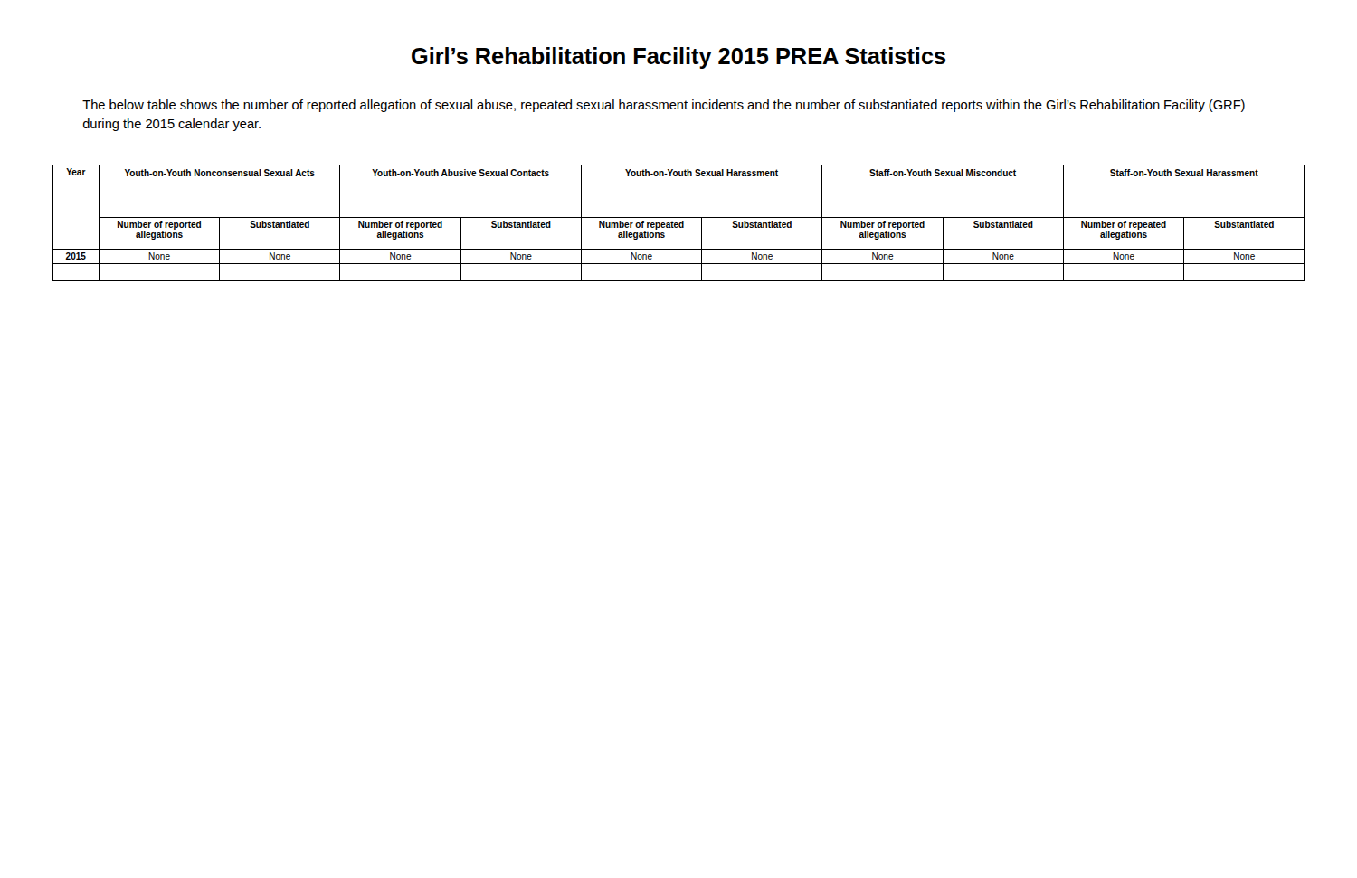Girl’s Rehabilitation Facility 2015 PREA Statistics
The below table shows the number of reported allegation of sexual abuse, repeated sexual harassment incidents and the number of substantiated reports within the Girl’s Rehabilitation Facility (GRF) during the 2015 calendar year.
| Year | Youth-on-Youth Nonconsensual Sexual Acts | Youth-on-Youth Abusive Sexual Contacts | Youth-on-Youth Sexual Harassment | Staff-on-Youth Sexual Misconduct | Staff-on-Youth Sexual Harassment |
| --- | --- | --- | --- | --- | --- |
| Number of reported allegations | Substantiated | Number of reported allegations | Substantiated | Number of repeated allegations | Substantiated | Number of reported allegations | Substantiated | Number of repeated allegations | Substantiated |
| 2015 | None | None | None | None | None | None | None | None | None | None |